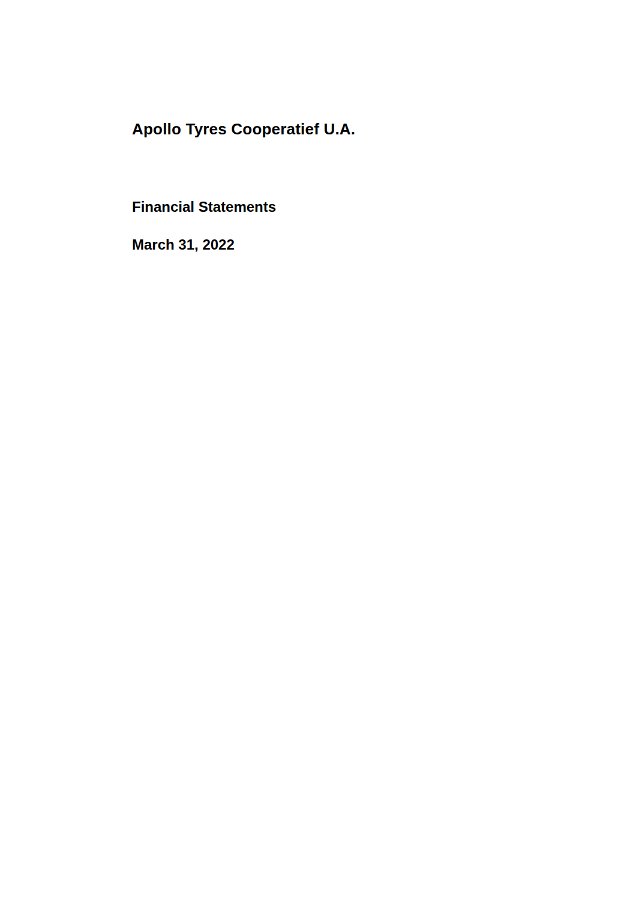Apollo Tyres Cooperatief U.A.
Financial Statements
March 31, 2022